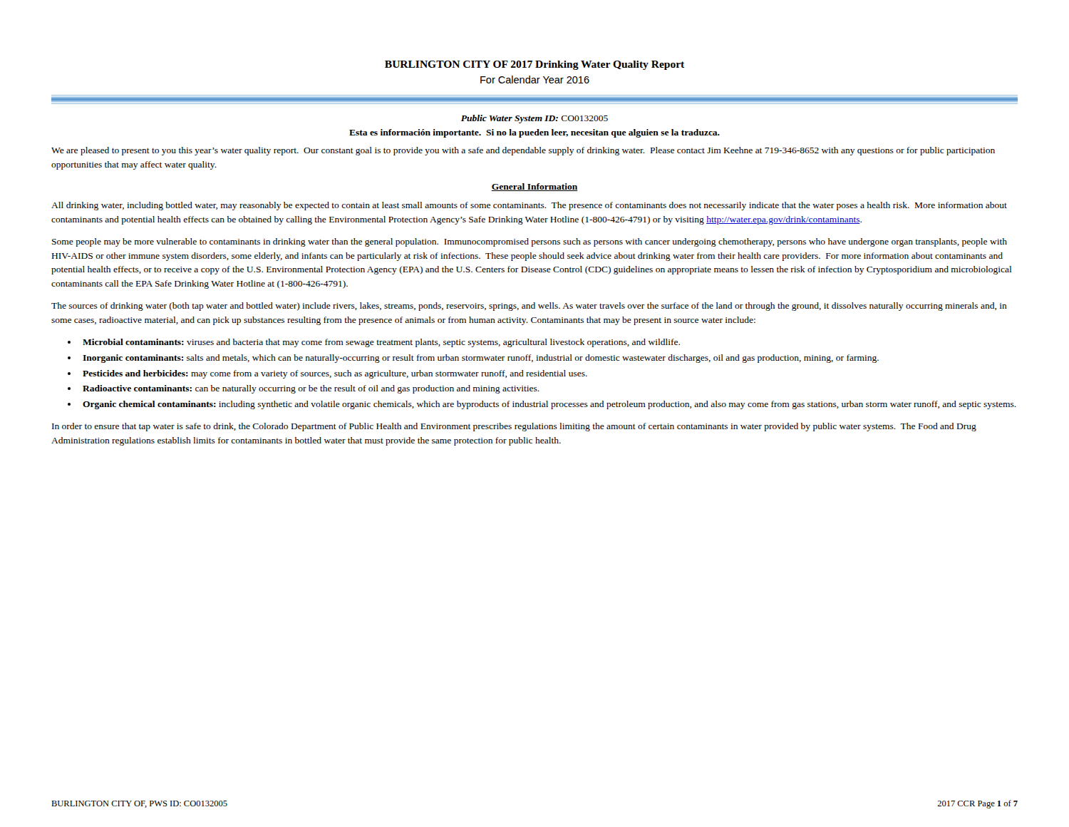BURLINGTON CITY OF 2017 Drinking Water Quality Report
For Calendar Year 2016
Public Water System ID: CO0132005
Esta es información importante. Si no la pueden leer, necesitan que alguien se la traduzca.
We are pleased to present to you this year’s water quality report. Our constant goal is to provide you with a safe and dependable supply of drinking water. Please contact Jim Keehne at 719-346-8652 with any questions or for public participation opportunities that may affect water quality.
General Information
All drinking water, including bottled water, may reasonably be expected to contain at least small amounts of some contaminants. The presence of contaminants does not necessarily indicate that the water poses a health risk. More information about contaminants and potential health effects can be obtained by calling the Environmental Protection Agency’s Safe Drinking Water Hotline (1-800-426-4791) or by visiting http://water.epa.gov/drink/contaminants.
Some people may be more vulnerable to contaminants in drinking water than the general population. Immunocompromised persons such as persons with cancer undergoing chemotherapy, persons who have undergone organ transplants, people with HIV-AIDS or other immune system disorders, some elderly, and infants can be particularly at risk of infections. These people should seek advice about drinking water from their health care providers. For more information about contaminants and potential health effects, or to receive a copy of the U.S. Environmental Protection Agency (EPA) and the U.S. Centers for Disease Control (CDC) guidelines on appropriate means to lessen the risk of infection by Cryptosporidium and microbiological contaminants call the EPA Safe Drinking Water Hotline at (1-800-426-4791).
The sources of drinking water (both tap water and bottled water) include rivers, lakes, streams, ponds, reservoirs, springs, and wells. As water travels over the surface of the land or through the ground, it dissolves naturally occurring minerals and, in some cases, radioactive material, and can pick up substances resulting from the presence of animals or from human activity. Contaminants that may be present in source water include:
Microbial contaminants: viruses and bacteria that may come from sewage treatment plants, septic systems, agricultural livestock operations, and wildlife.
Inorganic contaminants: salts and metals, which can be naturally-occurring or result from urban stormwater runoff, industrial or domestic wastewater discharges, oil and gas production, mining, or farming.
Pesticides and herbicides: may come from a variety of sources, such as agriculture, urban stormwater runoff, and residential uses.
Radioactive contaminants: can be naturally occurring or be the result of oil and gas production and mining activities.
Organic chemical contaminants: including synthetic and volatile organic chemicals, which are byproducts of industrial processes and petroleum production, and also may come from gas stations, urban storm water runoff, and septic systems.
In order to ensure that tap water is safe to drink, the Colorado Department of Public Health and Environment prescribes regulations limiting the amount of certain contaminants in water provided by public water systems. The Food and Drug Administration regulations establish limits for contaminants in bottled water that must provide the same protection for public health.
BURLINGTON CITY OF, PWS ID: CO0132005
2017 CCR Page 1 of 7